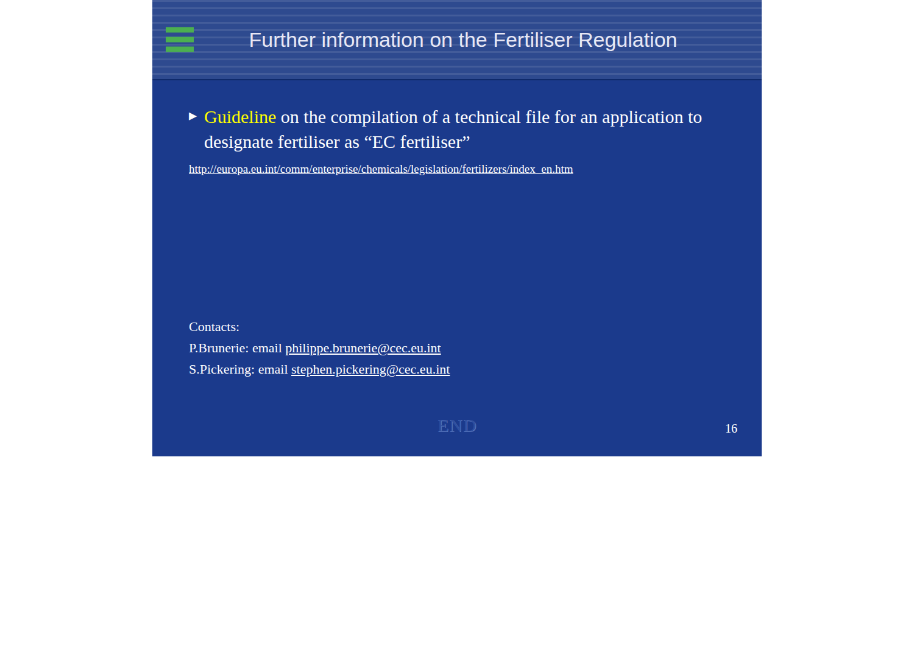Further information on the Fertiliser Regulation
▸ Guideline on the compilation of a technical file for an application to designate fertiliser as “EC fertiliser”
http://europa.eu.int/comm/enterprise/chemicals/legislation/fertilizers/index_en.htm
Contacts:
P.Brunerie: email philippe.brunerie@cec.eu.int
S.Pickering: email stephen.pickering@cec.eu.int
END
16